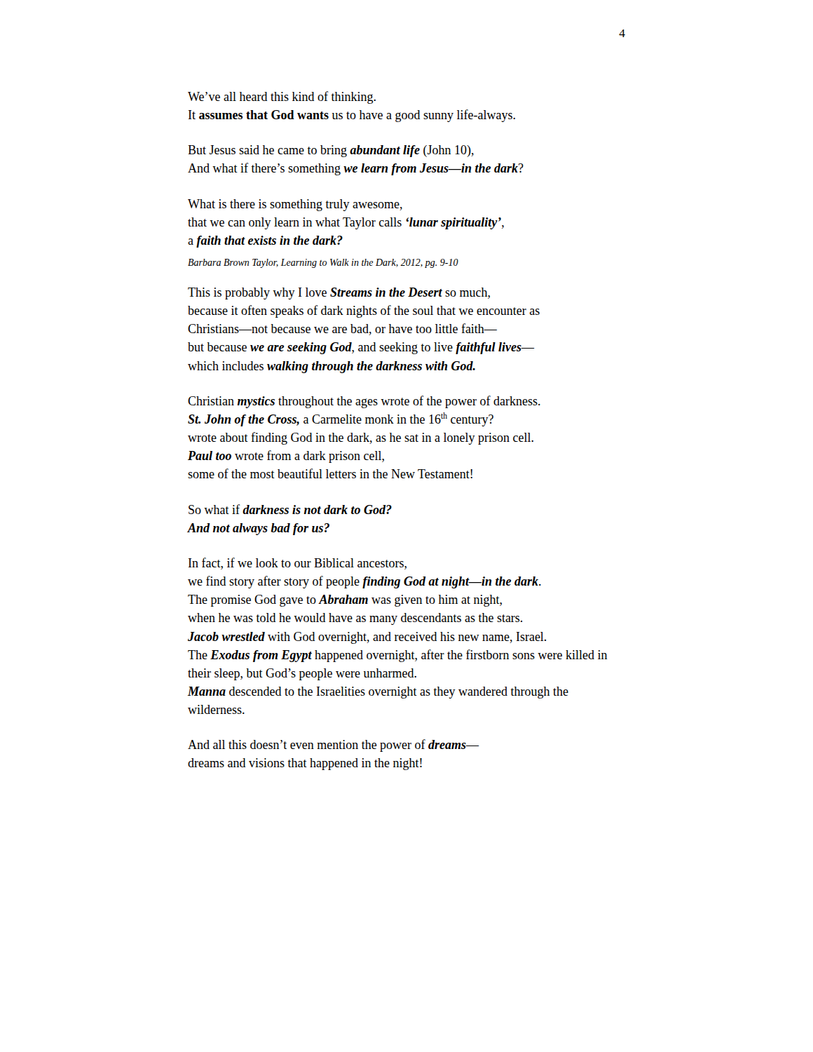4
We’ve all heard this kind of thinking.
It assumes that God wants us to have a good sunny life-always.
But Jesus said he came to bring abundant life (John 10),
And what if there’s something we learn from Jesus—in the dark?
What is there is something truly awesome,
that we can only learn in what Taylor calls ‘lunar spirituality’,
a faith that exists in the dark?
Barbara Brown Taylor, Learning to Walk in the Dark, 2012, pg. 9-10
This is probably why I love Streams in the Desert so much,
because it often speaks of dark nights of the soul that we encounter as
Christians—not because we are bad, or have too little faith—
but because we are seeking God, and seeking to live faithful lives—
which includes walking through the darkness with God.
Christian mystics throughout the ages wrote of the power of darkness.
St. John of the Cross, a Carmelite monk in the 16th century?
wrote about finding God in the dark, as he sat in a lonely prison cell.
Paul too wrote from a dark prison cell,
some of the most beautiful letters in the New Testament!
So what if darkness is not dark to God?
And not always bad for us?
In fact, if we look to our Biblical ancestors,
we find story after story of people finding God at night—in the dark.
The promise God gave to Abraham was given to him at night,
when he was told he would have as many descendants as the stars.
Jacob wrestled with God overnight, and received his new name, Israel.
The Exodus from Egypt happened overnight, after the firstborn sons were killed in their sleep, but God’s people were unharmed.
Manna descended to the Israelities overnight as they wandered through the wilderness.
And all this doesn’t even mention the power of dreams—
dreams and visions that happened in the night!